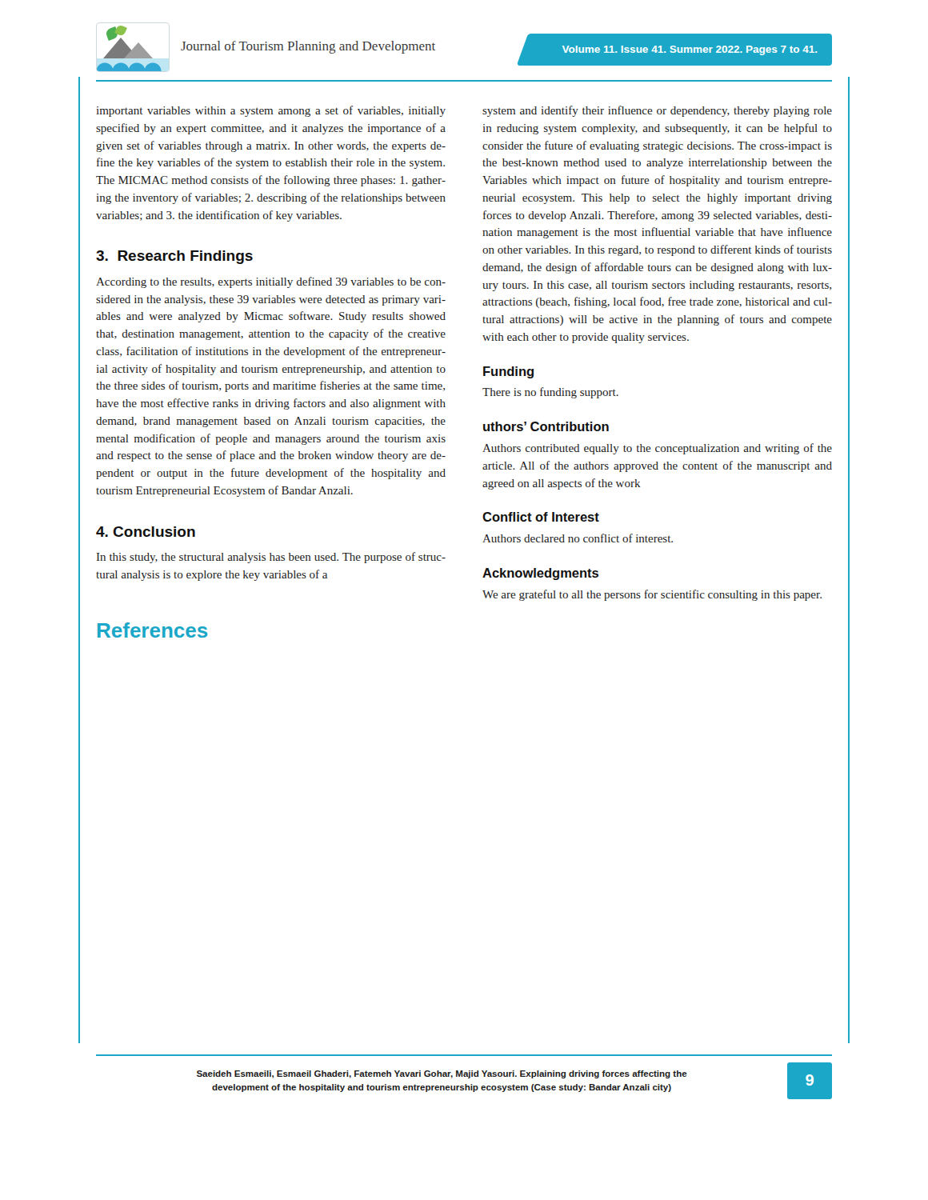Journal of Tourism Planning and Development
Volume 11. Issue 41. Summer 2022. Pages 7 to 41.
important variables within a system among a set of variables, initially specified by an expert committee, and it analyzes the importance of a given set of variables through a matrix. In other words, the experts define the key variables of the system to establish their role in the system. The MICMAC method consists of the following three phases: 1. gathering the inventory of variables; 2. describing of the relationships between variables; and 3. the identification of key variables.
3. Research Findings
According to the results, experts initially defined 39 variables to be considered in the analysis, these 39 variables were detected as primary variables and were analyzed by Micmac software. Study results showed that, destination management, attention to the capacity of the creative class, facilitation of institutions in the development of the entrepreneurial activity of hospitality and tourism entrepreneurship, and attention to the three sides of tourism, ports and maritime fisheries at the same time, have the most effective ranks in driving factors and also alignment with demand, brand management based on Anzali tourism capacities, the mental modification of people and managers around the tourism axis and respect to the sense of place and the broken window theory are dependent or output in the future development of the hospitality and tourism Entrepreneurial Ecosystem of Bandar Anzali.
4. Conclusion
In this study, the structural analysis has been used. The purpose of structural analysis is to explore the key variables of a
References
system and identify their influence or dependency, thereby playing role in reducing system complexity, and subsequently, it can be helpful to consider the future of evaluating strategic decisions. The cross-impact is the best-known method used to analyze interrelationship between the Variables which impact on future of hospitality and tourism entrepreneurial ecosystem. This help to select the highly important driving forces to develop Anzali. Therefore, among 39 selected variables, destination management is the most influential variable that have influence on other variables. In this regard, to respond to different kinds of tourists demand, the design of affordable tours can be designed along with luxury tours. In this case, all tourism sectors including restaurants, resorts, attractions (beach, fishing, local food, free trade zone, historical and cultural attractions) will be active in the planning of tours and compete with each other to provide quality services.
Funding
There is no funding support.
uthors’ Contribution
Authors contributed equally to the conceptualization and writing of the article. All of the authors approved the content of the manuscript and agreed on all aspects of the work
Conflict of Interest
Authors declared no conflict of interest.
Acknowledgments
We are grateful to all the persons for scientific consulting in this paper.
Saeideh Esmaeili, Esmaeil Ghaderi, Fatemeh Yavari Gohar, Majid Yasouri. Explaining driving forces affecting the
development of the hospitality and tourism entrepreneurship ecosystem (Case study: Bandar Anzali city)
9